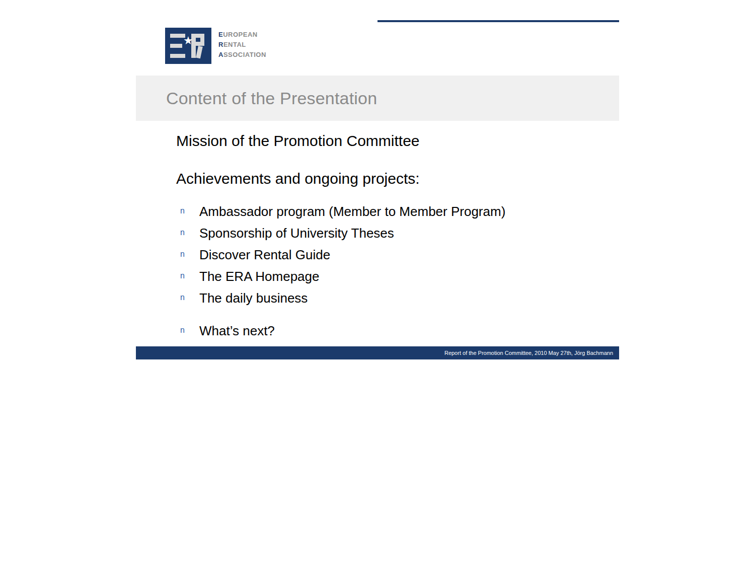EUROPEAN
RENTAL
ASSOCIATION
Content of the Presentation
Mission of the Promotion Committee
Achievements and ongoing projects:
Ambassador program (Member to Member Program)
Sponsorship of University Theses
Discover Rental Guide
The ERA Homepage
The daily business
What’s next?
Report of the Promotion Committee, 2010 May 27th, Jörg Bachmann